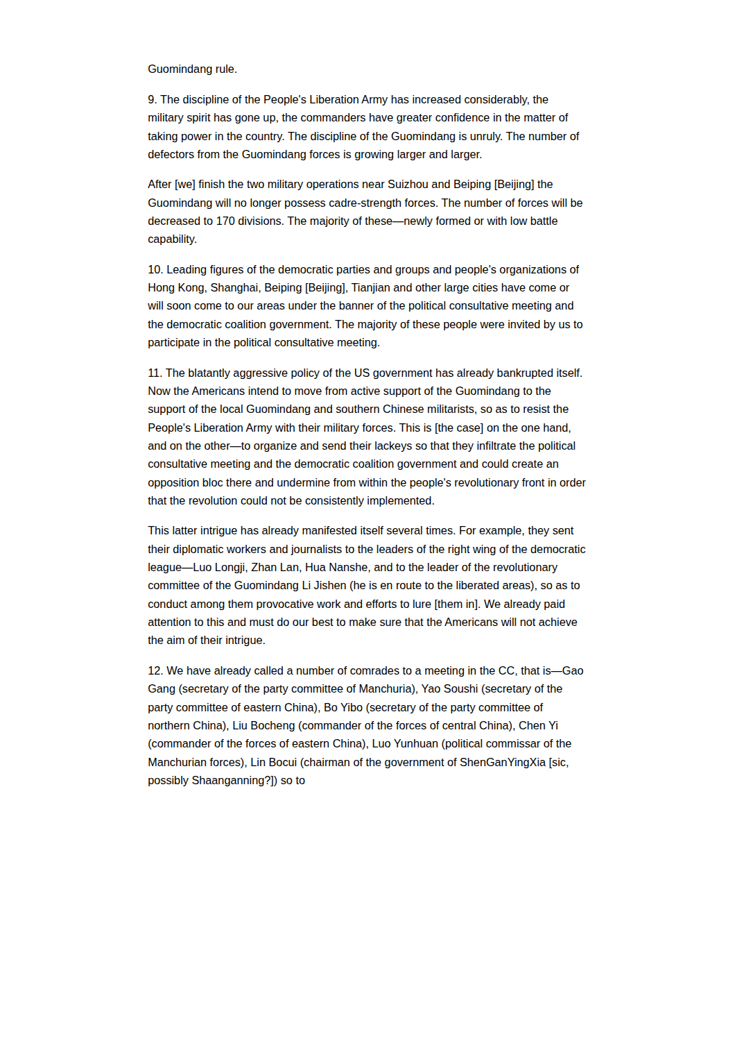Guomindang rule.
9. The discipline of the People's Liberation Army has increased considerably, the military spirit has gone up, the commanders have greater confidence in the matter of taking power in the country. The discipline of the Guomindang is unruly. The number of defectors from the Guomindang forces is growing larger and larger.
After [we] finish the two military operations near Suizhou and Beiping [Beijing] the Guomindang will no longer possess cadre-strength forces. The number of forces will be decreased to 170 divisions. The majority of these—newly formed or with low battle capability.
10. Leading figures of the democratic parties and groups and people's organizations of Hong Kong, Shanghai, Beiping [Beijing], Tianjian and other large cities have come or will soon come to our areas under the banner of the political consultative meeting and the democratic coalition government. The majority of these people were invited by us to participate in the political consultative meeting.
11. The blatantly aggressive policy of the US government has already bankrupted itself. Now the Americans intend to move from active support of the Guomindang to the support of the local Guomindang and southern Chinese militarists, so as to resist the People's Liberation Army with their military forces. This is [the case] on the one hand, and on the other—to organize and send their lackeys so that they infiltrate the political consultative meeting and the democratic coalition government and could create an opposition bloc there and undermine from within the people's revolutionary front in order that the revolution could not be consistently implemented.
This latter intrigue has already manifested itself several times. For example, they sent their diplomatic workers and journalists to the leaders of the right wing of the democratic league—Luo Longji, Zhan Lan, Hua Nanshe, and to the leader of the revolutionary committee of the Guomindang Li Jishen (he is en route to the liberated areas), so as to conduct among them provocative work and efforts to lure [them in]. We already paid attention to this and must do our best to make sure that the Americans will not achieve the aim of their intrigue.
12. We have already called a number of comrades to a meeting in the CC, that is—Gao Gang (secretary of the party committee of Manchuria), Yao Soushi (secretary of the party committee of eastern China), Bo Yibo (secretary of the party committee of northern China), Liu Bocheng (commander of the forces of central China), Chen Yi (commander of the forces of eastern China), Luo Yunhuan (political commissar of the Manchurian forces), Lin Bocui (chairman of the government of ShenGanYingXia [sic, possibly Shaanganning?]) so to